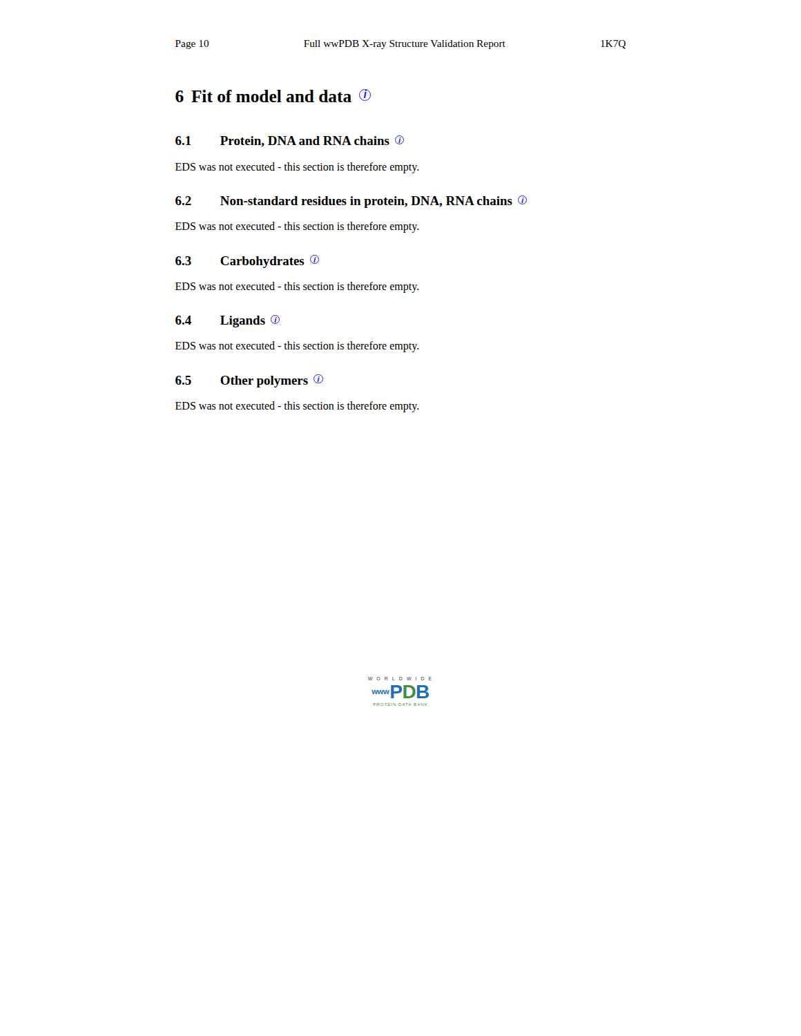Page 10
Full wwPDB X-ray Structure Validation Report
1K7Q
6 Fit of model and data i
6.1 Protein, DNA and RNA chains i
EDS was not executed - this section is therefore empty.
6.2 Non-standard residues in protein, DNA, RNA chains i
EDS was not executed - this section is therefore empty.
6.3 Carbohydrates i
EDS was not executed - this section is therefore empty.
6.4 Ligands i
EDS was not executed - this section is therefore empty.
6.5 Other polymers i
EDS was not executed - this section is therefore empty.
W O R L D W I D E
www PDB
PROTEIN DATA BANK